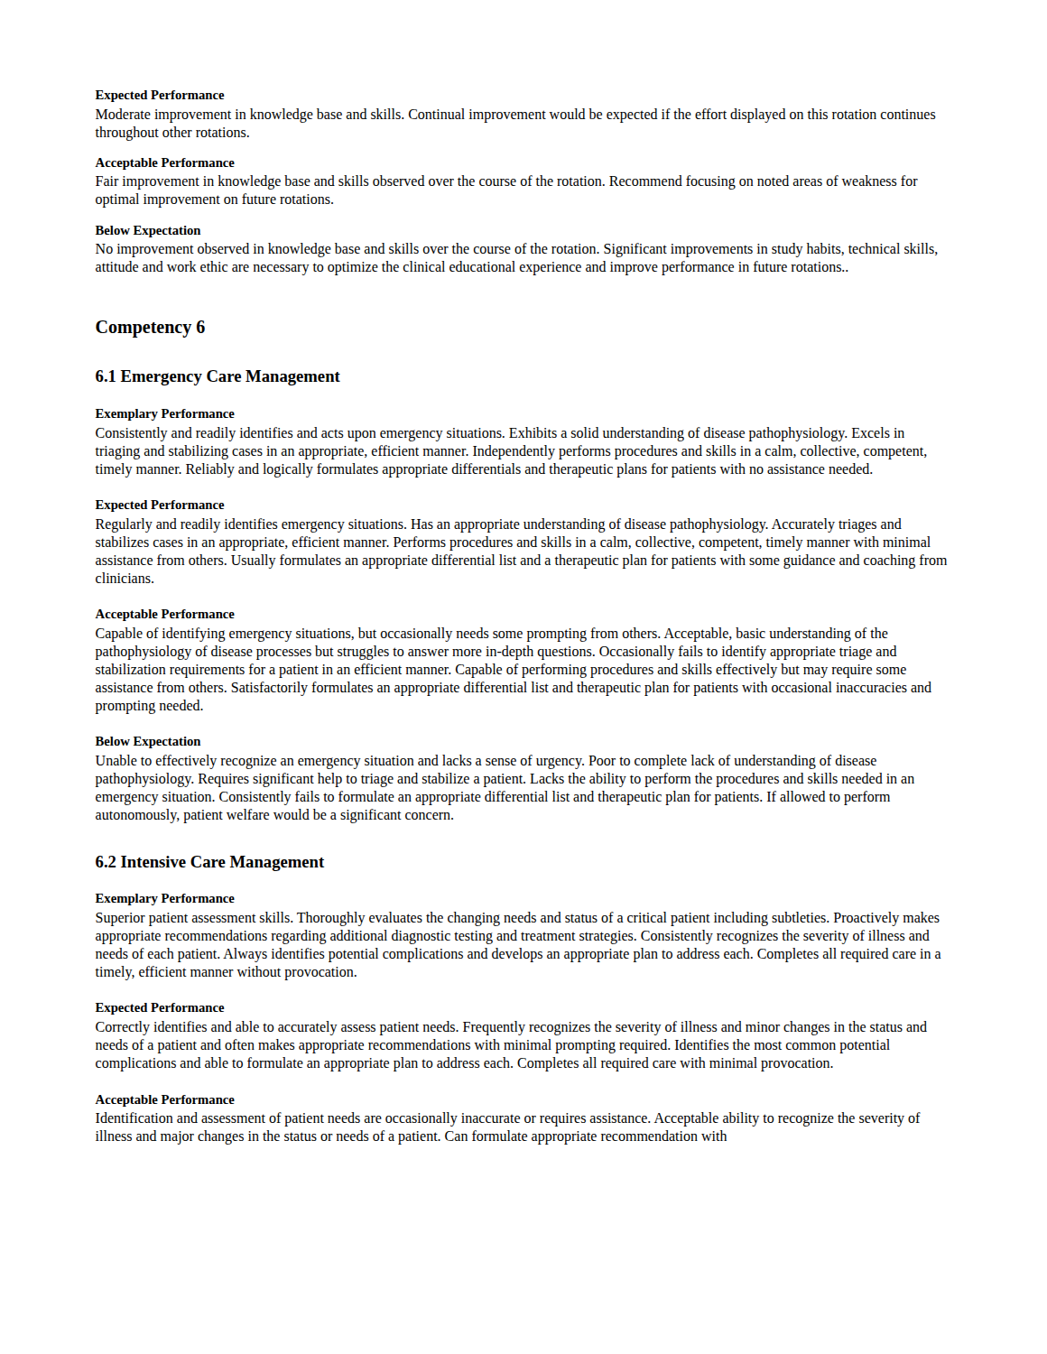Expected Performance
Moderate improvement in knowledge base and skills. Continual improvement would be expected if the effort displayed on this rotation continues throughout other rotations.
Acceptable Performance
Fair improvement in knowledge base and skills observed over the course of the rotation. Recommend focusing on noted areas of weakness for optimal improvement on future rotations.
Below Expectation
No improvement observed in knowledge base and skills over the course of the rotation. Significant improvements in study habits, technical skills, attitude and work ethic are necessary to optimize the clinical educational experience and improve performance in future rotations..
Competency 6
6.1 Emergency Care Management
Exemplary Performance
Consistently and readily identifies and acts upon emergency situations. Exhibits a solid understanding of disease pathophysiology. Excels in triaging and stabilizing cases in an appropriate, efficient manner. Independently performs procedures and skills in a calm, collective, competent, timely manner. Reliably and logically formulates appropriate differentials and therapeutic plans for patients with no assistance needed.
Expected Performance
Regularly and readily identifies emergency situations. Has an appropriate understanding of disease pathophysiology. Accurately triages and stabilizes cases in an appropriate, efficient manner. Performs procedures and skills in a calm, collective, competent, timely manner with minimal assistance from others. Usually formulates an appropriate differential list and a therapeutic plan for patients with some guidance and coaching from clinicians.
Acceptable Performance
Capable of identifying emergency situations, but occasionally needs some prompting from others. Acceptable, basic understanding of the pathophysiology of disease processes but struggles to answer more in-depth questions. Occasionally fails to identify appropriate triage and stabilization requirements for a patient in an efficient manner. Capable of performing procedures and skills effectively but may require some assistance from others. Satisfactorily formulates an appropriate differential list and therapeutic plan for patients with occasional inaccuracies and prompting needed.
Below Expectation
Unable to effectively recognize an emergency situation and lacks a sense of urgency. Poor to complete lack of understanding of disease pathophysiology. Requires significant help to triage and stabilize a patient. Lacks the ability to perform the procedures and skills needed in an emergency situation. Consistently fails to formulate an appropriate differential list and therapeutic plan for patients. If allowed to perform autonomously, patient welfare would be a significant concern.
6.2 Intensive Care Management
Exemplary Performance
Superior patient assessment skills. Thoroughly evaluates the changing needs and status of a critical patient including subtleties. Proactively makes appropriate recommendations regarding additional diagnostic testing and treatment strategies. Consistently recognizes the severity of illness and needs of each patient. Always identifies potential complications and develops an appropriate plan to address each. Completes all required care in a timely, efficient manner without provocation.
Expected Performance
Correctly identifies and able to accurately assess patient needs. Frequently recognizes the severity of illness and minor changes in the status and needs of a patient and often makes appropriate recommendations with minimal prompting required. Identifies the most common potential complications and able to formulate an appropriate plan to address each. Completes all required care with minimal provocation.
Acceptable Performance
Identification and assessment of patient needs are occasionally inaccurate or requires assistance. Acceptable ability to recognize the severity of illness and major changes in the status or needs of a patient. Can formulate appropriate recommendation with